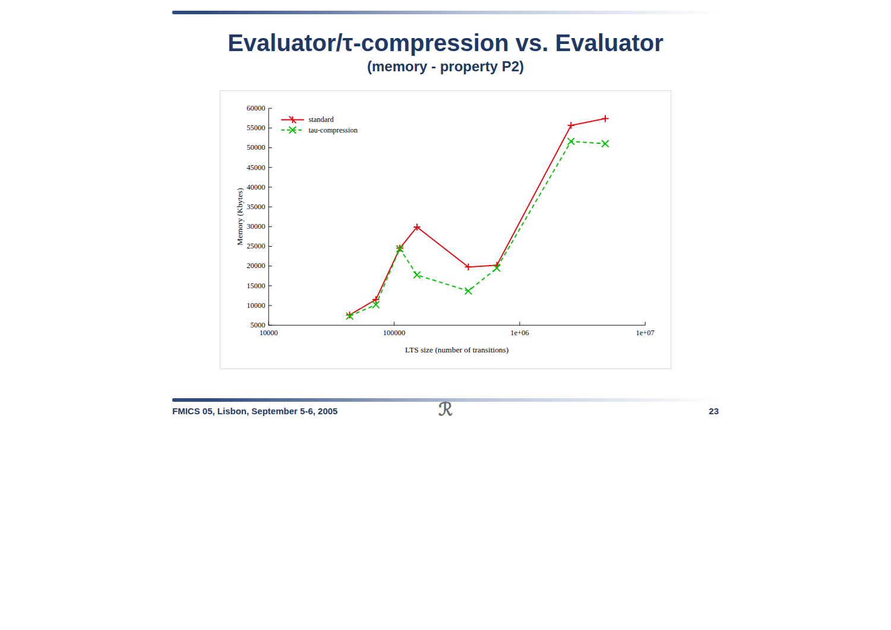Evaluator/τ-compression vs. Evaluator
(memory - property P2)
5000 10000 15000 20000 25000 30000 35000 40000 45000 50000 55000 60000 10000 100000 1e+06 1e+07 LTS size (number of transitions) Memory (Kbytes) standard tau-compression
FMICS 05, Lisbon, September 5-6, 2005
ℛ
23